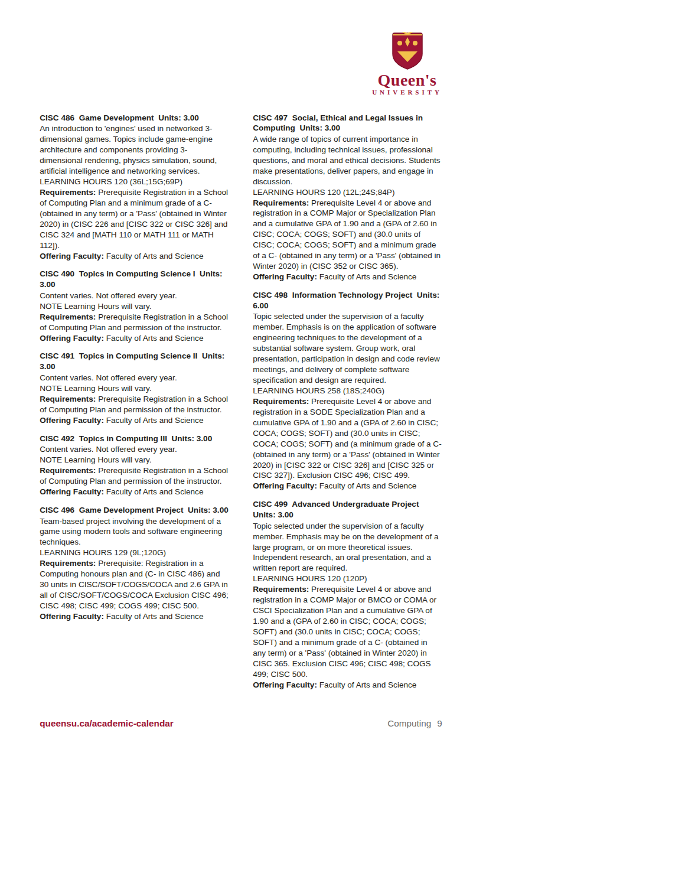Queen'sUNIVERSITY
CISC 486 Game Development Units: 3.00
An introduction to 'engines' used in networked 3-dimensional games. Topics include game-engine architecture and components providing 3-dimensional rendering, physics simulation, sound, artificial intelligence and networking services.
LEARNING HOURS 120 (36L;15G;69P)
Requirements: Prerequisite Registration in a School of Computing Plan and a minimum grade of a C- (obtained in any term) or a 'Pass' (obtained in Winter 2020) in (CISC 226 and [CISC 322 or CISC 326] and CISC 324 and [MATH 110 or MATH 111 or MATH 112]).
Offering Faculty: Faculty of Arts and Science
CISC 490 Topics in Computing Science I Units: 3.00
Content varies. Not offered every year.
NOTE Learning Hours will vary.
Requirements: Prerequisite Registration in a School of Computing Plan and permission of the instructor.
Offering Faculty: Faculty of Arts and Science
CISC 491 Topics in Computing Science II Units: 3.00
Content varies. Not offered every year.
NOTE Learning Hours will vary.
Requirements: Prerequisite Registration in a School of Computing Plan and permission of the instructor.
Offering Faculty: Faculty of Arts and Science
CISC 492 Topics in Computing III Units: 3.00
Content varies. Not offered every year.
NOTE Learning Hours will vary.
Requirements: Prerequisite Registration in a School of Computing Plan and permission of the instructor.
Offering Faculty: Faculty of Arts and Science
CISC 496 Game Development Project Units: 3.00
Team-based project involving the development of a game using modern tools and software engineering techniques.
LEARNING HOURS 129 (9L;120G)
Requirements: Prerequisite: Registration in a Computing honours plan and (C- in CISC 486) and 30 units in CISC/SOFT/COGS/COCA and 2.6 GPA in all of CISC/SOFT/COGS/COCA Exclusion CISC 496; CISC 498; CISC 499; COGS 499; CISC 500.
Offering Faculty: Faculty of Arts and Science
CISC 497 Social, Ethical and Legal Issues in Computing Units: 3.00
A wide range of topics of current importance in computing, including technical issues, professional questions, and moral and ethical decisions. Students make presentations, deliver papers, and engage in discussion.
LEARNING HOURS 120 (12L;24S;84P)
Requirements: Prerequisite Level 4 or above and registration in a COMP Major or Specialization Plan and a cumulative GPA of 1.90 and a (GPA of 2.60 in CISC; COCA; COGS; SOFT) and (30.0 units of CISC; COCA; COGS; SOFT) and a minimum grade of a C- (obtained in any term) or a 'Pass' (obtained in Winter 2020) in (CISC 352 or CISC 365).
Offering Faculty: Faculty of Arts and Science
CISC 498 Information Technology Project Units: 6.00
Topic selected under the supervision of a faculty member. Emphasis is on the application of software engineering techniques to the development of a substantial software system. Group work, oral presentation, participation in design and code review meetings, and delivery of complete software specification and design are required.
LEARNING HOURS 258 (18S;240G)
Requirements: Prerequisite Level 4 or above and registration in a SODE Specialization Plan and a cumulative GPA of 1.90 and a (GPA of 2.60 in CISC; COCA; COGS; SOFT) and (30.0 units in CISC; COCA; COGS; SOFT) and (a minimum grade of a C- (obtained in any term) or a 'Pass' (obtained in Winter 2020) in [CISC 322 or CISC 326] and [CISC 325 or CISC 327]). Exclusion CISC 496; CISC 499.
Offering Faculty: Faculty of Arts and Science
CISC 499 Advanced Undergraduate Project Units: 3.00
Topic selected under the supervision of a faculty member. Emphasis may be on the development of a large program, or on more theoretical issues. Independent research, an oral presentation, and a written report are required.
LEARNING HOURS 120 (120P)
Requirements: Prerequisite Level 4 or above and registration in a COMP Major or BMCO or COMA or CSCI Specialization Plan and a cumulative GPA of 1.90 and a (GPA of 2.60 in CISC; COCA; COGS; SOFT) and (30.0 units in CISC; COCA; COGS; SOFT) and a minimum grade of a C- (obtained in any term) or a 'Pass' (obtained in Winter 2020) in CISC 365. Exclusion CISC 496; CISC 498; COGS 499; CISC 500.
Offering Faculty: Faculty of Arts and Science
queensu.ca/academic-calendar
Computing9